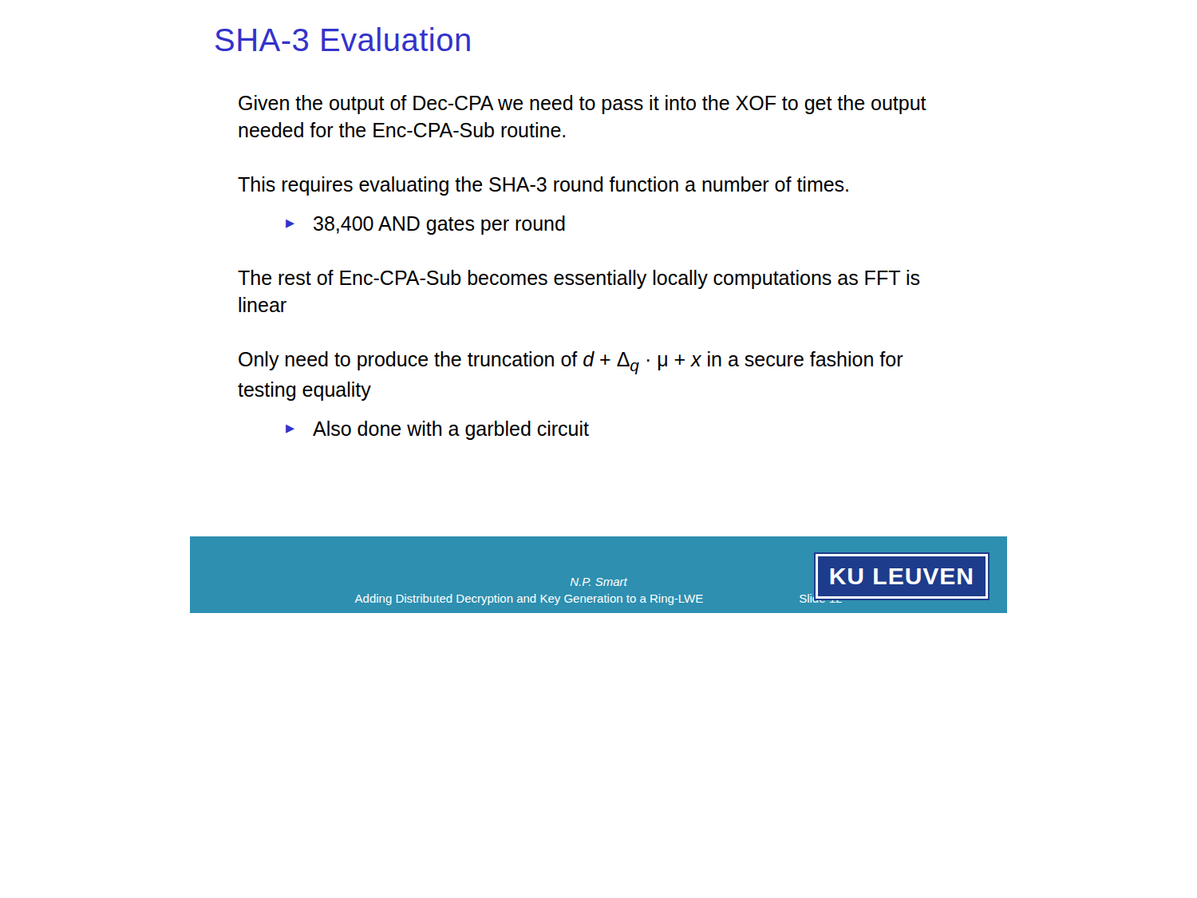SHA-3 Evaluation
Given the output of Dec-CPA we need to pass it into the XOF to get the output needed for the Enc-CPA-Sub routine.
This requires evaluating the SHA-3 round function a number of times.
38,400 AND gates per round
The rest of Enc-CPA-Sub becomes essentially locally computations as FFT is linear
Only need to produce the truncation of d + Δq · μ + x in a secure fashion for testing equality
Also done with a garbled circuit
N.P. Smart
Adding Distributed Decryption and Key Generation to a Ring-LWE Slide 12
KU LEUVEN